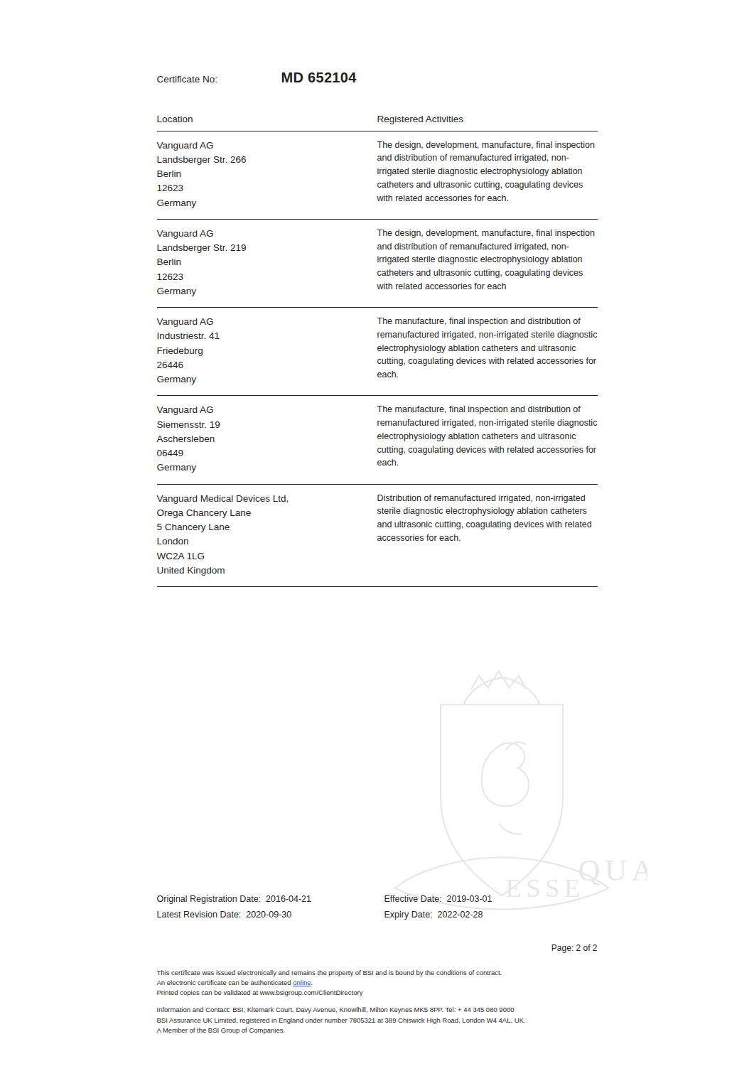ESSE QUAM
Certificate No:
MD 652104
Location
Registered Activities
| Vanguard AG Landsberger Str. 266 Berlin 12623 Germany | The design, development, manufacture, final inspection and distribution of remanufactured irrigated, non-irrigated sterile diagnostic electrophysiology ablation catheters and ultrasonic cutting, coagulating devices with related accessories for each. |
| Vanguard AG Landsberger Str. 219 Berlin 12623 Germany | The design, development, manufacture, final inspection and distribution of remanufactured irrigated, non-irrigated sterile diagnostic electrophysiology ablation catheters and ultrasonic cutting, coagulating devices with related accessories for each |
| Vanguard AG Industriestr. 41 Friedeburg 26446 Germany | The manufacture, final inspection and distribution of remanufactured irrigated, non-irrigated sterile diagnostic electrophysiology ablation catheters and ultrasonic cutting, coagulating devices with related accessories for each. |
| Vanguard AG Siemensstr. 19 Aschersleben 06449 Germany | The manufacture, final inspection and distribution of remanufactured irrigated, non-irrigated sterile diagnostic electrophysiology ablation catheters and ultrasonic cutting, coagulating devices with related accessories for each. |
| Vanguard Medical Devices Ltd, Orega Chancery Lane 5 Chancery Lane London WC2A 1LG United Kingdom | Distribution of remanufactured irrigated, non-irrigated sterile diagnostic electrophysiology ablation catheters and ultrasonic cutting, coagulating devices with related accessories for each. |
Original Registration Date: 2016-04-21
Latest Revision Date: 2020-09-30
Effective Date: 2019-03-01
Expiry Date: 2022-02-28
Page: 2 of 2
This certificate was issued electronically and remains the property of BSI and is bound by the conditions of contract.
An electronic certificate can be authenticated online.
Printed copies can be validated at www.bsigroup.com/ClientDirectory
Information and Contact: BSI, Kitemark Court, Davy Avenue, Knowlhill, Milton Keynes MK5 8PP. Tel: + 44 345 080 9000
BSI Assurance UK Limited, registered in England under number 7805321 at 389 Chiswick High Road, London W4 4AL, UK.
A Member of the BSI Group of Companies.